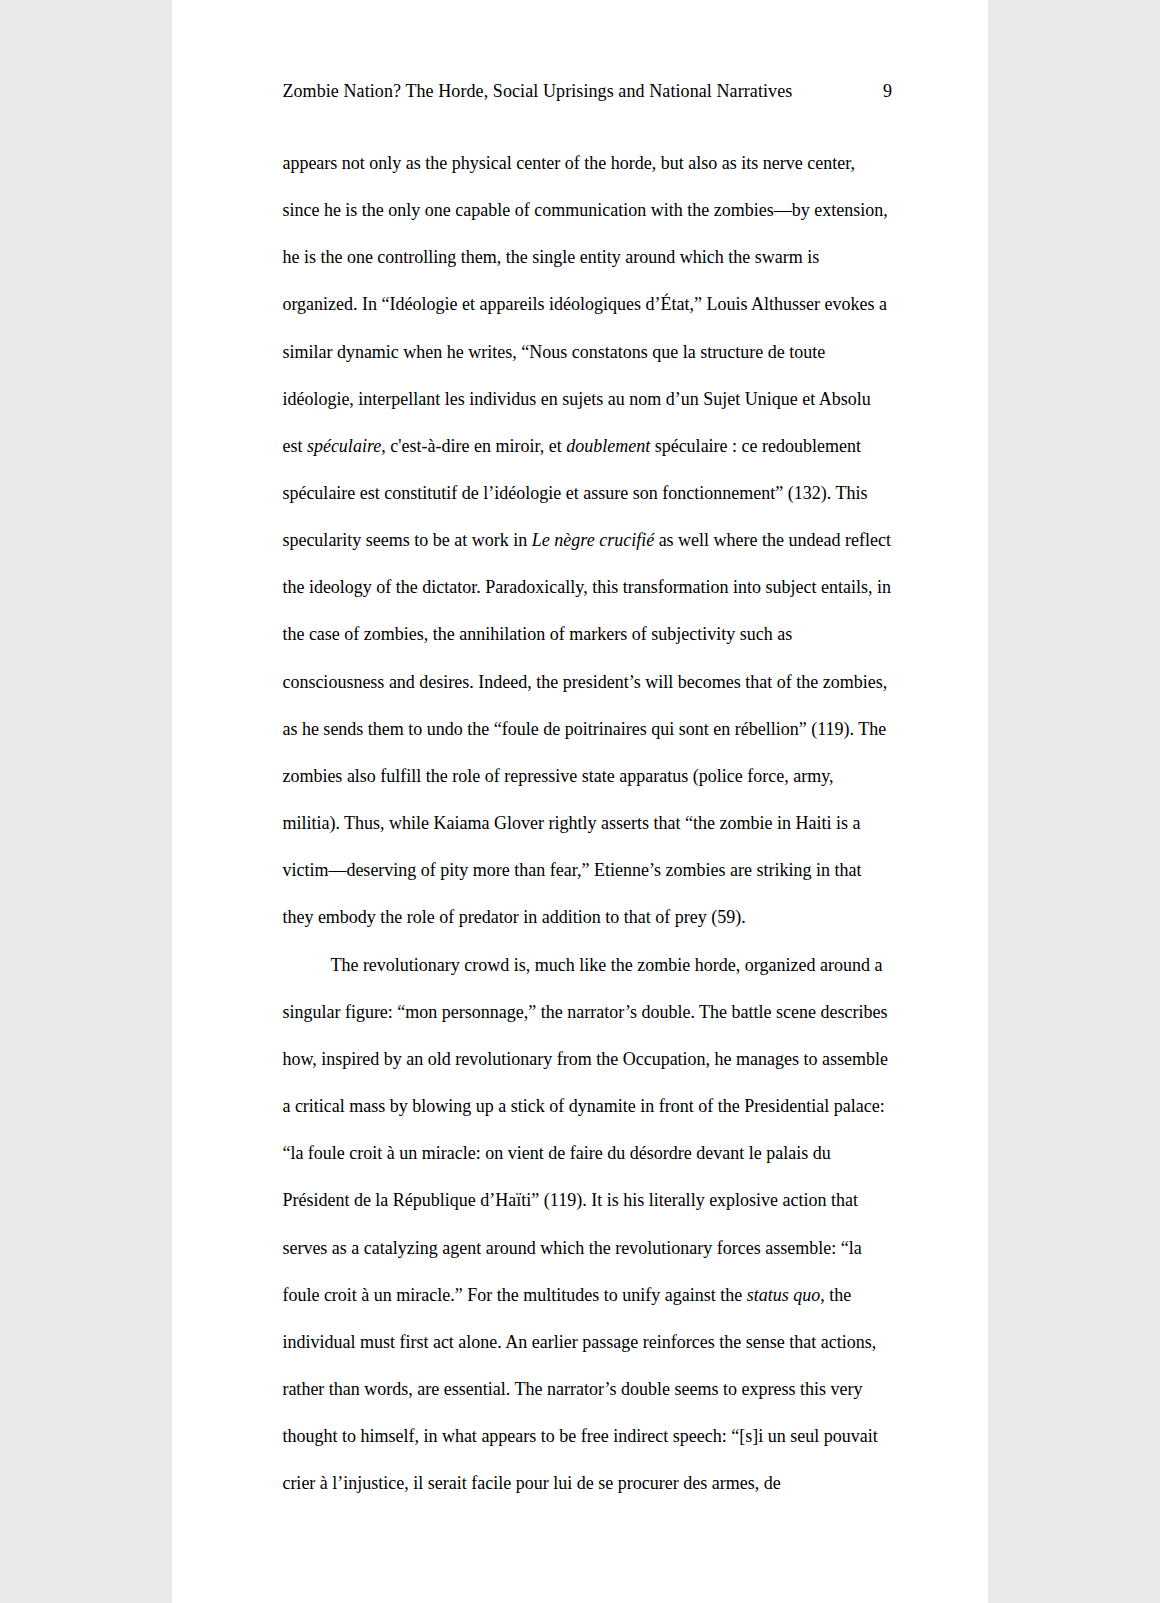Zombie Nation? The Horde, Social Uprisings and National Narratives 9
appears not only as the physical center of the horde, but also as its nerve center, since he is the only one capable of communication with the zombies—by extension, he is the one controlling them, the single entity around which the swarm is organized. In “Idéologie et appareils idéologiques d’État,” Louis Althusser evokes a similar dynamic when he writes, “Nous constatons que la structure de toute idéologie, interpellant les individus en sujets au nom d’un Sujet Unique et Absolu est spéculaire, c'est-à-dire en miroir, et doublement spéculaire : ce redoublement spéculaire est constitutif de l’idéologie et assure son fonctionnement” (132). This specularity seems to be at work in Le nègre crucifié as well where the undead reflect the ideology of the dictator. Paradoxically, this transformation into subject entails, in the case of zombies, the annihilation of markers of subjectivity such as consciousness and desires. Indeed, the president’s will becomes that of the zombies, as he sends them to undo the “foule de poitrinaires qui sont en rébellion” (119). The zombies also fulfill the role of repressive state apparatus (police force, army, militia). Thus, while Kaiama Glover rightly asserts that “the zombie in Haiti is a victim—deserving of pity more than fear,” Etienne’s zombies are striking in that they embody the role of predator in addition to that of prey (59).
The revolutionary crowd is, much like the zombie horde, organized around a singular figure: “mon personnage,” the narrator’s double. The battle scene describes how, inspired by an old revolutionary from the Occupation, he manages to assemble a critical mass by blowing up a stick of dynamite in front of the Presidential palace: “la foule croit à un miracle: on vient de faire du désordre devant le palais du Président de la République d’Haïti” (119). It is his literally explosive action that serves as a catalyzing agent around which the revolutionary forces assemble: “la foule croit à un miracle.” For the multitudes to unify against the status quo, the individual must first act alone. An earlier passage reinforces the sense that actions, rather than words, are essential. The narrator’s double seems to express this very thought to himself, in what appears to be free indirect speech: “[s]i un seul pouvait crier à l’injustice, il serait facile pour lui de se procurer des armes, de